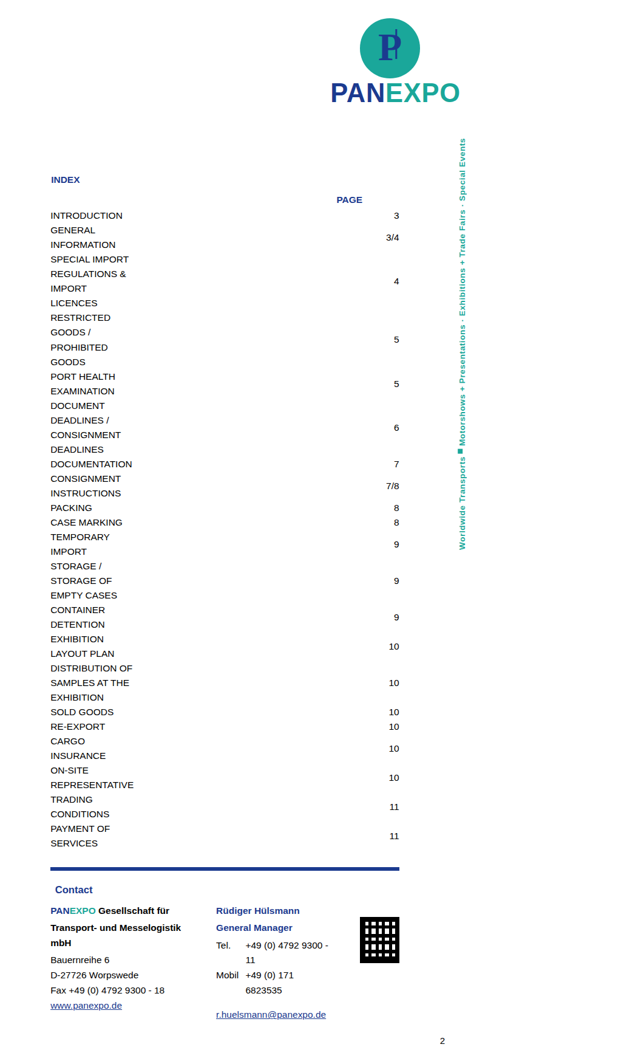PAN EXPO
Worldwide Transports Motorshows + Presentations · Exhibitions + Trade Fairs · Special Events
| INDEX | PAGE |
| --- | --- |
| INTRODUCTION | 3 |
| GENERAL INFORMATION | 3/4 |
| SPECIAL IMPORT REGULATIONS & IMPORT LICENCES | 4 |
| RESTRICTED GOODS / PROHIBITED GOODS | 5 |
| PORT HEALTH EXAMINATION | 5 |
| DOCUMENT DEADLINES / CONSIGNMENT DEADLINES | 6 |
| DOCUMENTATION | 7 |
| CONSIGNMENT INSTRUCTIONS | 7/8 |
| PACKING | 8 |
| CASE MARKING | 8 |
| TEMPORARY IMPORT | 9 |
| STORAGE / STORAGE OF EMPTY CASES | 9 |
| CONTAINER DETENTION | 9 |
| EXHIBITION LAYOUT PLAN | 10 |
| DISTRIBUTION OF SAMPLES AT THE EXHIBITION | 10 |
| SOLD GOODS | 10 |
| RE-EXPORT | 10 |
| CARGO INSURANCE | 10 |
| ON-SITE REPRESENTATIVE | 10 |
| TRADING CONDITIONS | 11 |
| PAYMENT OF SERVICES | 11 |
Contact
PAN EXPO Gesellschaft für
Transport- und Messelogistik mbH
Bauernreihe 6
D-27726 Worpswede
Fax +49 (0) 4792 9300 - 18
www.panexpo.de
Rüdiger Hülsmann
General Manager
| Tel. | +49 (0) 4792 9300 - 11 |
| Mobil | +49 (0) 171 6823535 |
r.huelsmann@panexpo.de
2